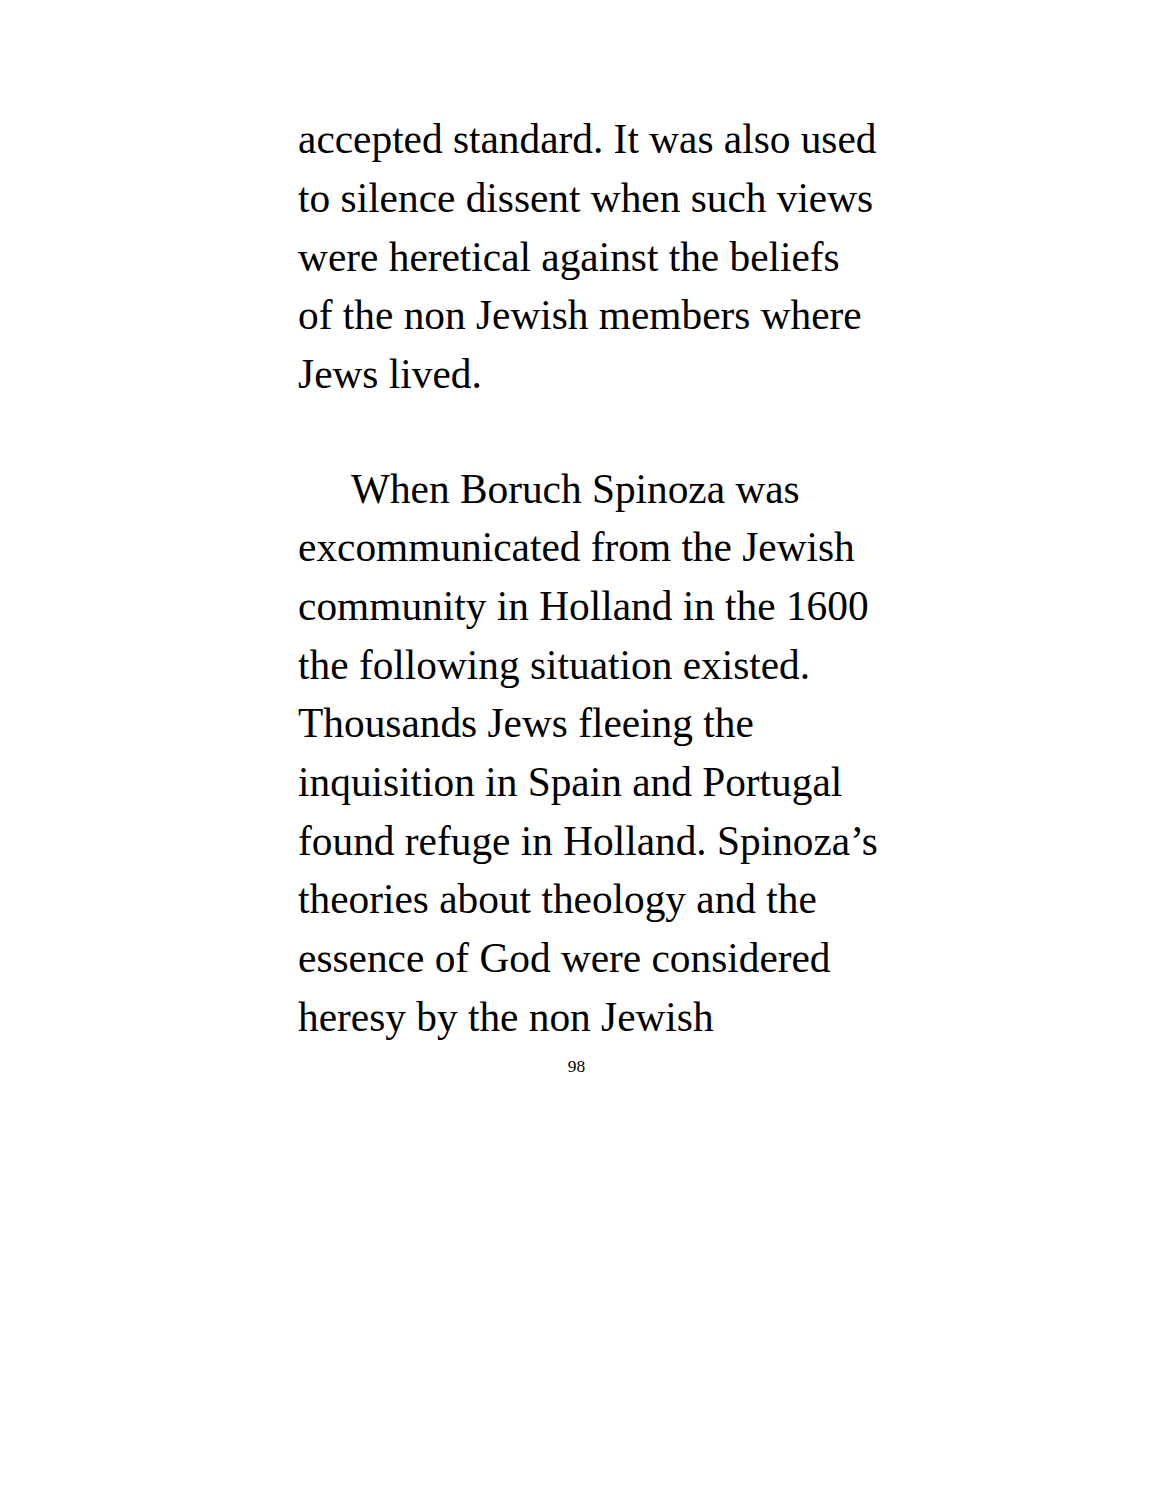accepted standard. It was also used to silence dissent when such views were heretical against the beliefs of the non Jewish members where Jews lived.
When Boruch Spinoza was excommunicated from the Jewish community in Holland in the 1600 the following situation existed. Thousands Jews fleeing the inquisition in Spain and Portugal found refuge in Holland. Spinoza’s theories about theology and the essence of God were considered heresy by the non Jewish
98